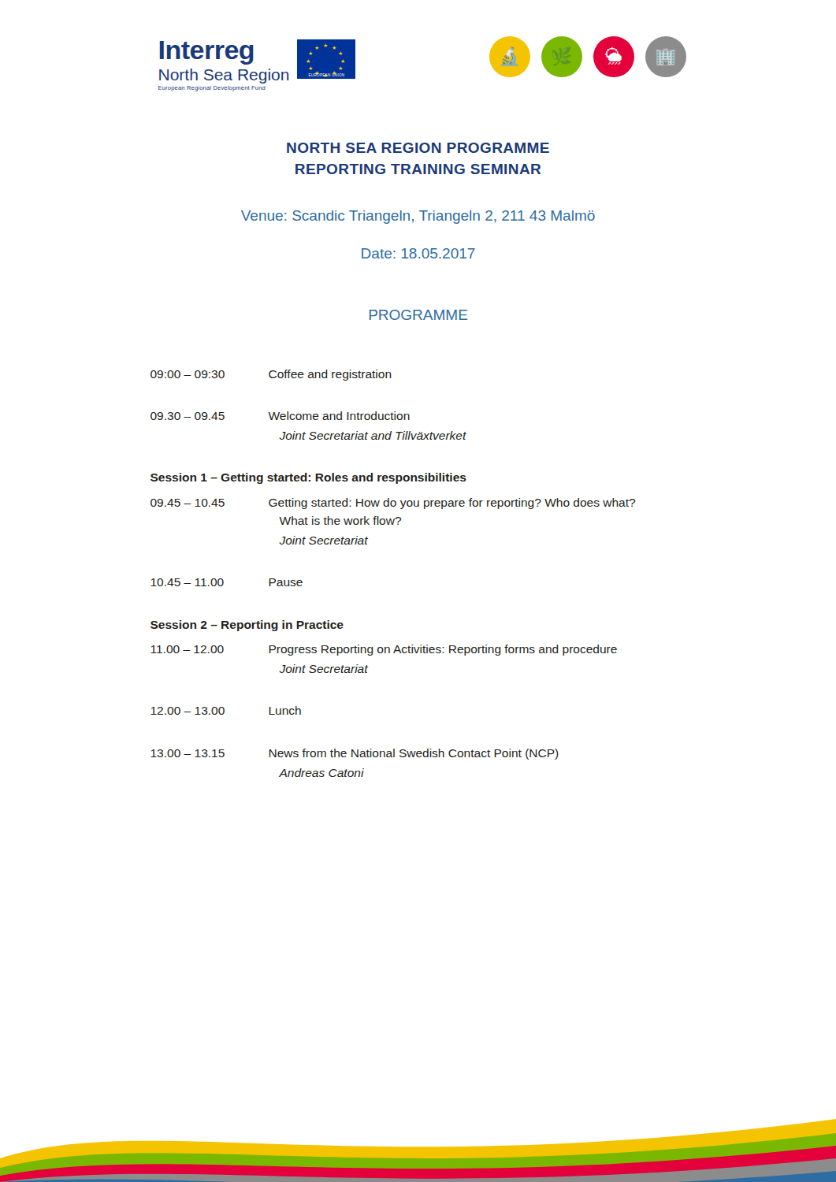Interreg
North Sea Region
European Regional Development Fund
★ ★ ★ ★ ★ ★ ★ ★ ★ ★ ★ ★
EUROPEAN UNION
🔬
🌿
🌦
🏢
NORTH SEA REGION PROGRAMME
REPORTING TRAINING SEMINAR
Venue: Scandic Triangeln, Triangeln 2, 211 43 Malmö
Date: 18.05.2017
PROGRAMME
09:00 – 09:30
Coffee and registration
09.30 – 09.45
Welcome and Introduction Joint Secretariat and Tillväxtverket
Session 1 – Getting started: Roles and responsibilities
09.45 – 10.45
Getting started: How do you prepare for reporting? Who does what? What is the work flow? Joint Secretariat
10.45 – 11.00
Pause
Session 2 – Reporting in Practice
11.00 – 12.00
Progress Reporting on Activities: Reporting forms and procedure Joint Secretariat
12.00 – 13.00
Lunch
13.00 – 13.15
News from the National Swedish Contact Point (NCP) Andreas Catoni